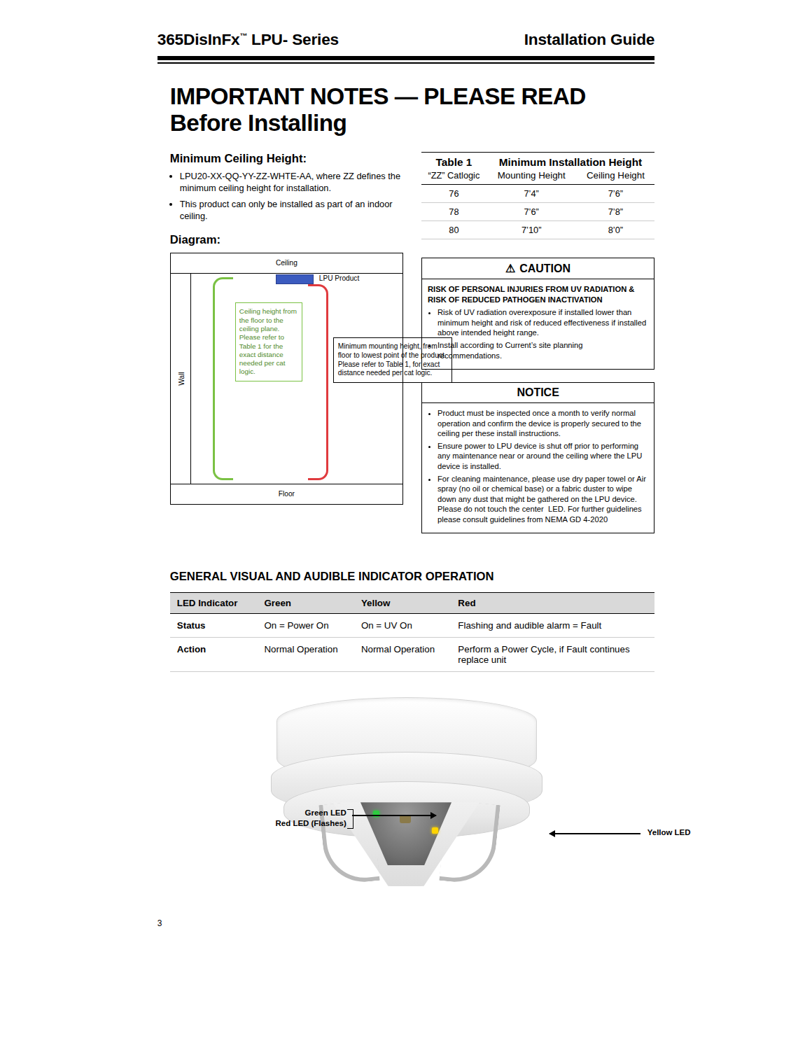365DisInFx™ LPU- Series
Installation Guide
IMPORTANT NOTES — PLEASE READ Before Installing
Minimum Ceiling Height:
LPU20-XX-QQ-YY-ZZ-WHTE-AA, where ZZ defines the minimum ceiling height for installation.
This product can only be installed as part of an indoor ceiling.
Diagram:
Ceiling
Wall
LPU Product
Ceiling height from the floor to the ceiling plane. Please refer to Table 1 for the exact distance needed per cat logic.
Minimum mounting height, from floor to lowest point of the product. Please refer to Table 1, for exact distance needed per cat logic.
Floor
| Table 1 | Minimum Installation Height |
| --- | --- |
| “ZZ” Catlogic | Mounting Height | Ceiling Height |
| 76 | 7’4” | 7’6” |
| 78 | 7’6” | 7’8” |
| 80 | 7’10” | 8’0” |
⚠CAUTION
RISK OF PERSONAL INJURIES FROM UV RADIATION & RISK OF REDUCED PATHOGEN INACTIVATION
Risk of UV radiation overexposure if installed lower than minimum height and risk of reduced effectiveness if installed above intended height range.
Install according to Current’s site planning recommendations.
NOTICE
Product must be inspected once a month to verify normal operation and confirm the device is properly secured to the ceiling per these install instructions.
Ensure power to LPU device is shut off prior to performing any maintenance near or around the ceiling where the LPU device is installed.
For cleaning maintenance, please use dry paper towel or Air spray (no oil or chemical base) or a fabric duster to wipe down any dust that might be gathered on the LPU device. Please do not touch the center LED. For further guidelines please consult guidelines from NEMA GD 4-2020
GENERAL VISUAL AND AUDIBLE INDICATOR OPERATION
| LED Indicator | Green | Yellow | Red |
| --- | --- | --- | --- |
| Status | On = Power On | On = UV On | Flashing and audible alarm = Fault |
| Action | Normal Operation | Normal Operation | Perform a Power Cycle, if Fault continues replace unit |
Green LED
Red LED (Flashes)
Yellow LED
3